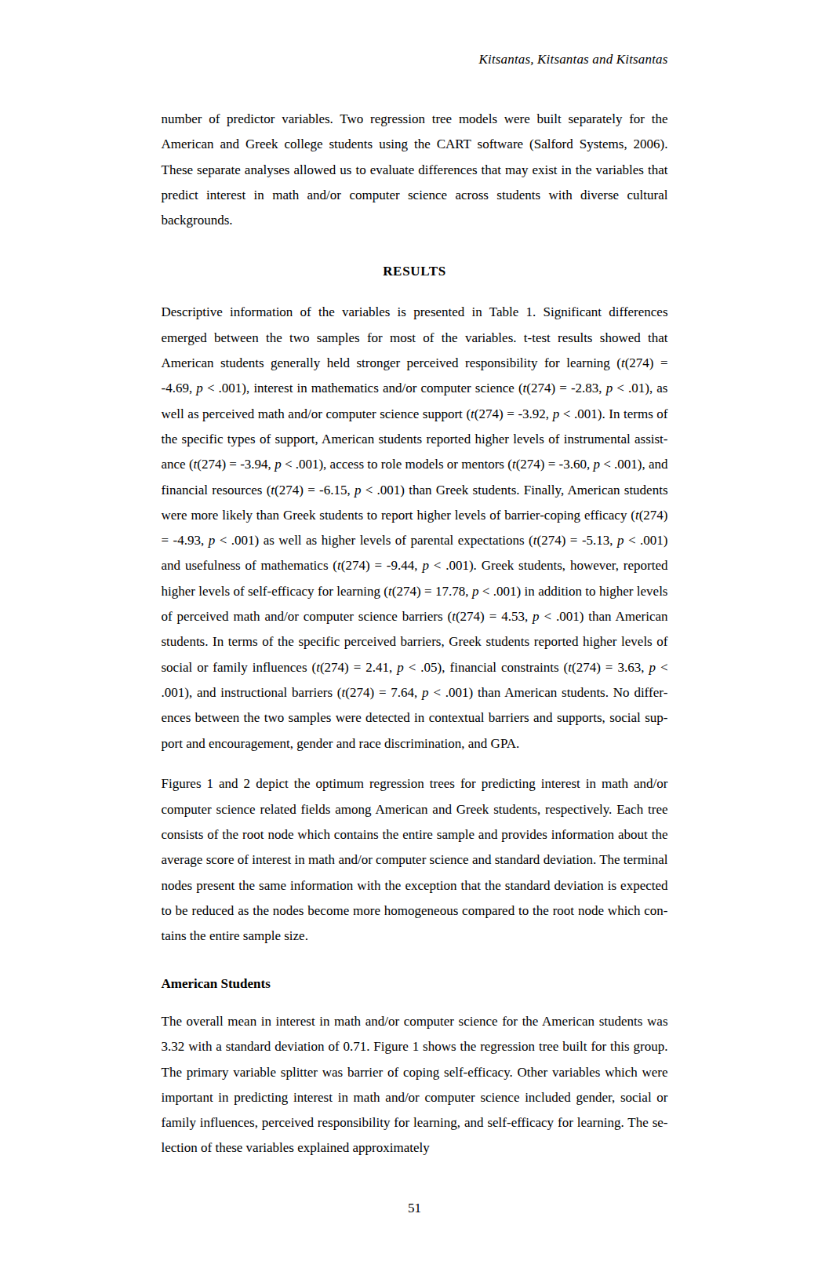Kitsantas, Kitsantas and Kitsantas
number of predictor variables. Two regression tree models were built separately for the American and Greek college students using the CART software (Salford Systems, 2006). These separate analyses allowed us to evaluate differences that may exist in the variables that predict interest in math and/or computer science across students with diverse cultural backgrounds.
Results
Descriptive information of the variables is presented in Table 1. Significant differences emerged between the two samples for most of the variables. t-test results showed that American students generally held stronger perceived responsibility for learning (t(274) = -4.69, p < .001), interest in mathematics and/or computer science (t(274) = -2.83, p < .01), as well as perceived math and/or computer science support (t(274) = -3.92, p < .001). In terms of the specific types of support, American students reported higher levels of instrumental assistance (t(274) = -3.94, p < .001), access to role models or mentors (t(274) = -3.60, p < .001), and financial resources (t(274) = -6.15, p < .001) than Greek students. Finally, American students were more likely than Greek students to report higher levels of barrier-coping efficacy (t(274) = -4.93, p < .001) as well as higher levels of parental expectations (t(274) = -5.13, p < .001) and usefulness of mathematics (t(274) = -9.44, p < .001). Greek students, however, reported higher levels of self-efficacy for learning (t(274) = 17.78, p < .001) in addition to higher levels of perceived math and/or computer science barriers (t(274) = 4.53, p < .001) than American students. In terms of the specific perceived barriers, Greek students reported higher levels of social or family influences (t(274) = 2.41, p < .05), financial constraints (t(274) = 3.63, p < .001), and instructional barriers (t(274) = 7.64, p < .001) than American students. No differences between the two samples were detected in contextual barriers and supports, social support and encouragement, gender and race discrimination, and GPA.
Figures 1 and 2 depict the optimum regression trees for predicting interest in math and/or computer science related fields among American and Greek students, respectively. Each tree consists of the root node which contains the entire sample and provides information about the average score of interest in math and/or computer science and standard deviation. The terminal nodes present the same information with the exception that the standard deviation is expected to be reduced as the nodes become more homogeneous compared to the root node which contains the entire sample size.
American Students
The overall mean in interest in math and/or computer science for the American students was 3.32 with a standard deviation of 0.71. Figure 1 shows the regression tree built for this group. The primary variable splitter was barrier of coping self-efficacy. Other variables which were important in predicting interest in math and/or computer science included gender, social or family influences, perceived responsibility for learning, and self-efficacy for learning. The selection of these variables explained approximately
51